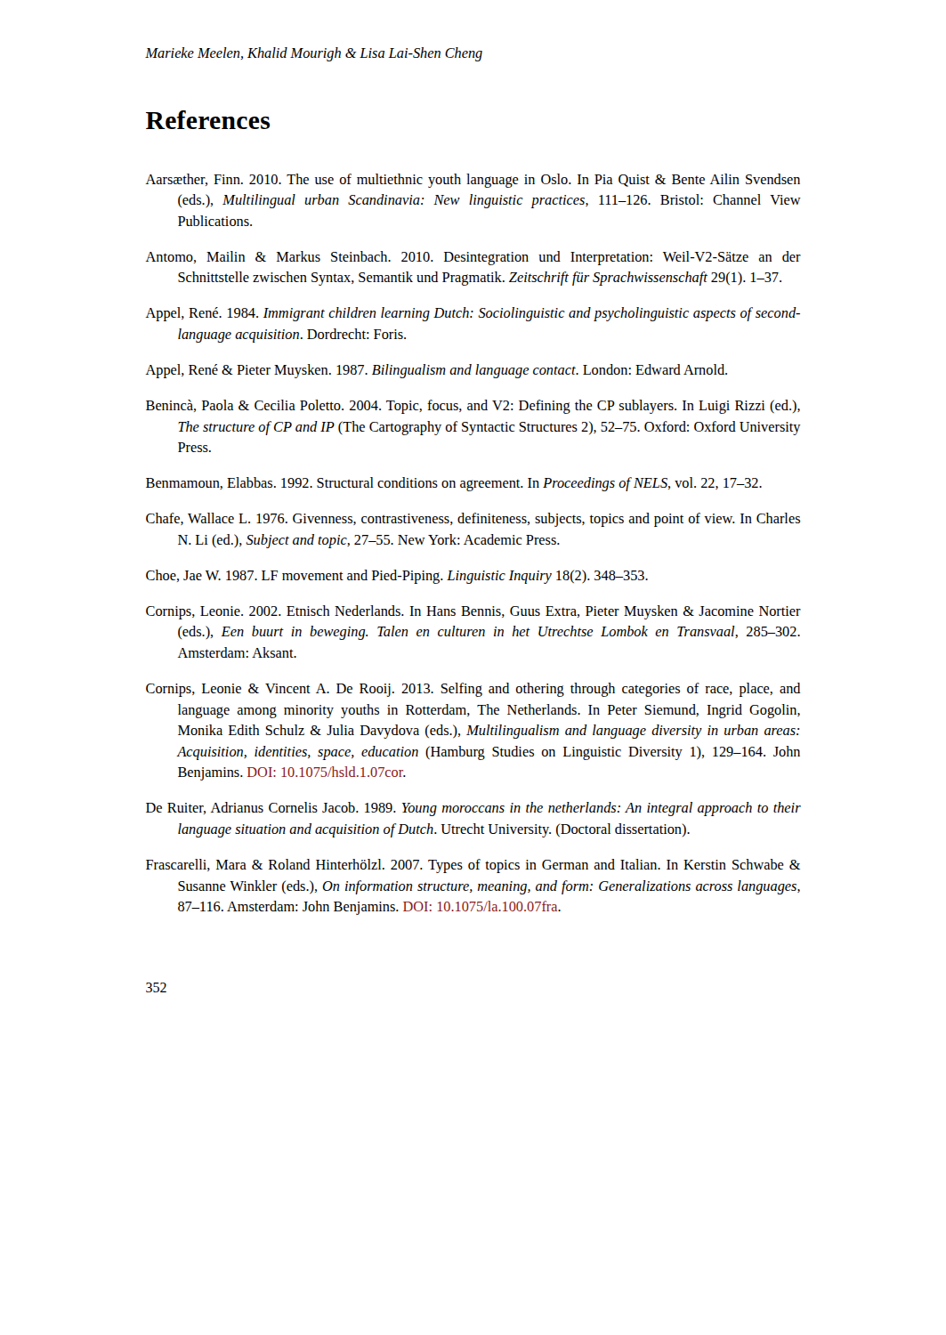Marieke Meelen, Khalid Mourigh & Lisa Lai-Shen Cheng
References
Aarsæther, Finn. 2010. The use of multiethnic youth language in Oslo. In Pia Quist & Bente Ailin Svendsen (eds.), Multilingual urban Scandinavia: New linguistic practices, 111–126. Bristol: Channel View Publications.
Antomo, Mailin & Markus Steinbach. 2010. Desintegration und Interpretation: Weil-V2-Sätze an der Schnittstelle zwischen Syntax, Semantik und Pragmatik. Zeitschrift für Sprachwissenschaft 29(1). 1–37.
Appel, René. 1984. Immigrant children learning Dutch: Sociolinguistic and psycholinguistic aspects of second-language acquisition. Dordrecht: Foris.
Appel, René & Pieter Muysken. 1987. Bilingualism and language contact. London: Edward Arnold.
Benincà, Paola & Cecilia Poletto. 2004. Topic, focus, and V2: Defining the CP sublayers. In Luigi Rizzi (ed.), The structure of CP and IP (The Cartography of Syntactic Structures 2), 52–75. Oxford: Oxford University Press.
Benmamoun, Elabbas. 1992. Structural conditions on agreement. In Proceedings of NELS, vol. 22, 17–32.
Chafe, Wallace L. 1976. Givenness, contrastiveness, definiteness, subjects, topics and point of view. In Charles N. Li (ed.), Subject and topic, 27–55. New York: Academic Press.
Choe, Jae W. 1987. LF movement and Pied-Piping. Linguistic Inquiry 18(2). 348–353.
Cornips, Leonie. 2002. Etnisch Nederlands. In Hans Bennis, Guus Extra, Pieter Muysken & Jacomine Nortier (eds.), Een buurt in beweging. Talen en culturen in het Utrechtse Lombok en Transvaal, 285–302. Amsterdam: Aksant.
Cornips, Leonie & Vincent A. De Rooij. 2013. Selfing and othering through categories of race, place, and language among minority youths in Rotterdam, The Netherlands. In Peter Siemund, Ingrid Gogolin, Monika Edith Schulz & Julia Davydova (eds.), Multilingualism and language diversity in urban areas: Acquisition, identities, space, education (Hamburg Studies on Linguistic Diversity 1), 129–164. John Benjamins. DOI: 10.1075/hsld.1.07cor.
De Ruiter, Adrianus Cornelis Jacob. 1989. Young moroccans in the netherlands: An integral approach to their language situation and acquisition of Dutch. Utrecht University. (Doctoral dissertation).
Frascarelli, Mara & Roland Hinterhölzl. 2007. Types of topics in German and Italian. In Kerstin Schwabe & Susanne Winkler (eds.), On information structure, meaning, and form: Generalizations across languages, 87–116. Amsterdam: John Benjamins. DOI: 10.1075/la.100.07fra.
352